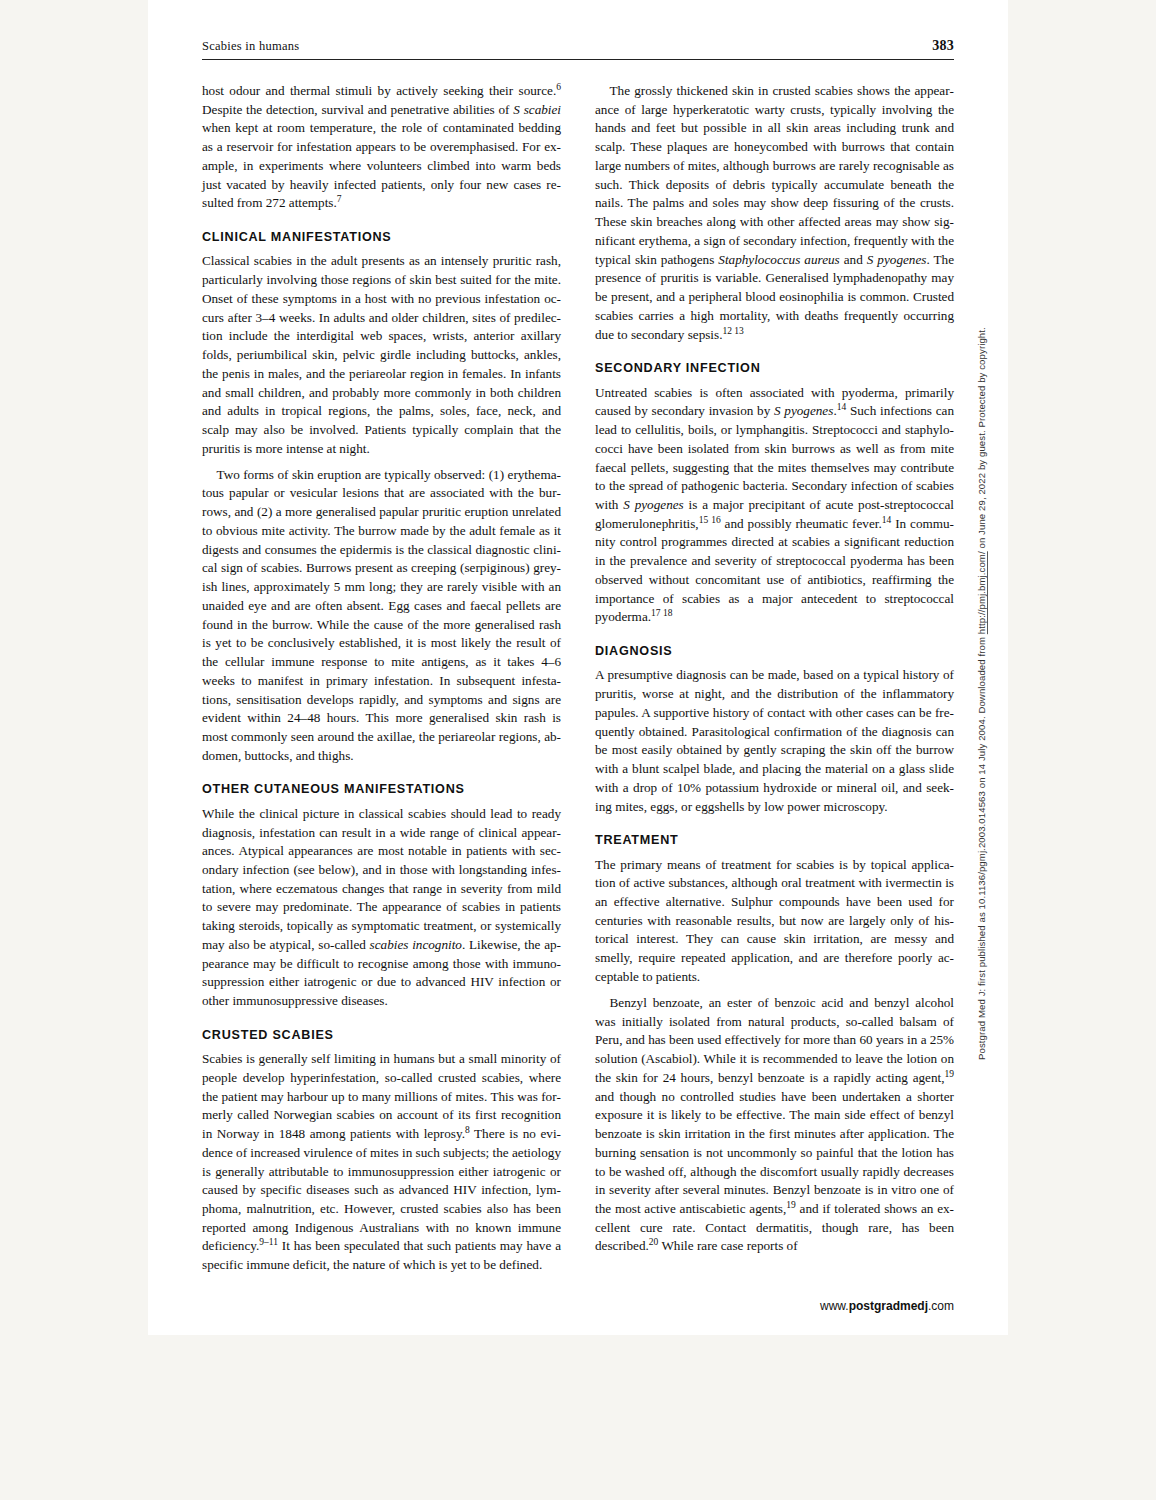Scabies in humans 383
Postgrad Med J: first published as 10.1136/pgmj.2003.014563 on 14 July 2004. Downloaded from http://pmj.bmj.com/ on June 29, 2022 by guest. Protected by copyright.
host odour and thermal stimuli by actively seeking their source.6 Despite the detection, survival and penetrative abilities of S scabiei when kept at room temperature, the role of contaminated bedding as a reservoir for infestation appears to be overemphasised. For example, in experiments where volunteers climbed into warm beds just vacated by heavily infected patients, only four new cases resulted from 272 attempts.7
Clinical manifestations
Classical scabies in the adult presents as an intensely pruritic rash, particularly involving those regions of skin best suited for the mite. Onset of these symptoms in a host with no previous infestation occurs after 3–4 weeks. In adults and older children, sites of predilection include the interdigital web spaces, wrists, anterior axillary folds, periumbilical skin, pelvic girdle including buttocks, ankles, the penis in males, and the periareolar region in females. In infants and small children, and probably more commonly in both children and adults in tropical regions, the palms, soles, face, neck, and scalp may also be involved. Patients typically complain that the pruritis is more intense at night.
Two forms of skin eruption are typically observed: (1) erythematous papular or vesicular lesions that are associated with the burrows, and (2) a more generalised papular pruritic eruption unrelated to obvious mite activity. The burrow made by the adult female as it digests and consumes the epidermis is the classical diagnostic clinical sign of scabies. Burrows present as creeping (serpiginous) greyish lines, approximately 5 mm long; they are rarely visible with an unaided eye and are often absent. Egg cases and faecal pellets are found in the burrow. While the cause of the more generalised rash is yet to be conclusively established, it is most likely the result of the cellular immune response to mite antigens, as it takes 4–6 weeks to manifest in primary infestation. In subsequent infestations, sensitisation develops rapidly, and symptoms and signs are evident within 24–48 hours. This more generalised skin rash is most commonly seen around the axillae, the periareolar regions, abdomen, buttocks, and thighs.
Other cutaneous manifestations
While the clinical picture in classical scabies should lead to ready diagnosis, infestation can result in a wide range of clinical appearances. Atypical appearances are most notable in patients with secondary infection (see below), and in those with longstanding infestation, where eczematous changes that range in severity from mild to severe may predominate. The appearance of scabies in patients taking steroids, topically as symptomatic treatment, or systemically may also be atypical, so-called scabies incognito. Likewise, the appearance may be difficult to recognise among those with immunosuppression either iatrogenic or due to advanced HIV infection or other immunosuppressive diseases.
Crusted scabies
Scabies is generally self limiting in humans but a small minority of people develop hyperinfestation, so-called crusted scabies, where the patient may harbour up to many millions of mites. This was formerly called Norwegian scabies on account of its first recognition in Norway in 1848 among patients with leprosy.8 There is no evidence of increased virulence of mites in such subjects; the aetiology is generally attributable to immunosuppression either iatrogenic or caused by specific diseases such as advanced HIV infection, lymphoma, malnutrition, etc. However, crusted scabies also has been reported among Indigenous Australians with no known immune deficiency.9–11 It has been speculated that such patients may have a specific immune deficit, the nature of which is yet to be defined.
The grossly thickened skin in crusted scabies shows the appearance of large hyperkeratotic warty crusts, typically involving the hands and feet but possible in all skin areas including trunk and scalp. These plaques are honeycombed with burrows that contain large numbers of mites, although burrows are rarely recognisable as such. Thick deposits of debris typically accumulate beneath the nails. The palms and soles may show deep fissuring of the crusts. These skin breaches along with other affected areas may show significant erythema, a sign of secondary infection, frequently with the typical skin pathogens Staphylococcus aureus and S pyogenes. The presence of pruritis is variable. Generalised lymphadenopathy may be present, and a peripheral blood eosinophilia is common. Crusted scabies carries a high mortality, with deaths frequently occurring due to secondary sepsis.12 13
Secondary infection
Untreated scabies is often associated with pyoderma, primarily caused by secondary invasion by S pyogenes.14 Such infections can lead to cellulitis, boils, or lymphangitis. Streptococci and staphylococci have been isolated from skin burrows as well as from mite faecal pellets, suggesting that the mites themselves may contribute to the spread of pathogenic bacteria. Secondary infection of scabies with S pyogenes is a major precipitant of acute post-streptococcal glomerulonephritis,15 16 and possibly rheumatic fever.14 In community control programmes directed at scabies a significant reduction in the prevalence and severity of streptococcal pyoderma has been observed without concomitant use of antibiotics, reaffirming the importance of scabies as a major antecedent to streptococcal pyoderma.17 18
Diagnosis
A presumptive diagnosis can be made, based on a typical history of pruritis, worse at night, and the distribution of the inflammatory papules. A supportive history of contact with other cases can be frequently obtained. Parasitological confirmation of the diagnosis can be most easily obtained by gently scraping the skin off the burrow with a blunt scalpel blade, and placing the material on a glass slide with a drop of 10% potassium hydroxide or mineral oil, and seeking mites, eggs, or eggshells by low power microscopy.
Treatment
The primary means of treatment for scabies is by topical application of active substances, although oral treatment with ivermectin is an effective alternative. Sulphur compounds have been used for centuries with reasonable results, but now are largely only of historical interest. They can cause skin irritation, are messy and smelly, require repeated application, and are therefore poorly acceptable to patients.
Benzyl benzoate, an ester of benzoic acid and benzyl alcohol was initially isolated from natural products, so-called balsam of Peru, and has been used effectively for more than 60 years in a 25% solution (Ascabiol). While it is recommended to leave the lotion on the skin for 24 hours, benzyl benzoate is a rapidly acting agent,19 and though no controlled studies have been undertaken a shorter exposure it is likely to be effective. The main side effect of benzyl benzoate is skin irritation in the first minutes after application. The burning sensation is not uncommonly so painful that the lotion has to be washed off, although the discomfort usually rapidly decreases in severity after several minutes. Benzyl benzoate is in vitro one of the most active antiscabietic agents,19 and if tolerated shows an excellent cure rate. Contact dermatitis, though rare, has been described.20 While rare case reports of
www.postgradmedj.com